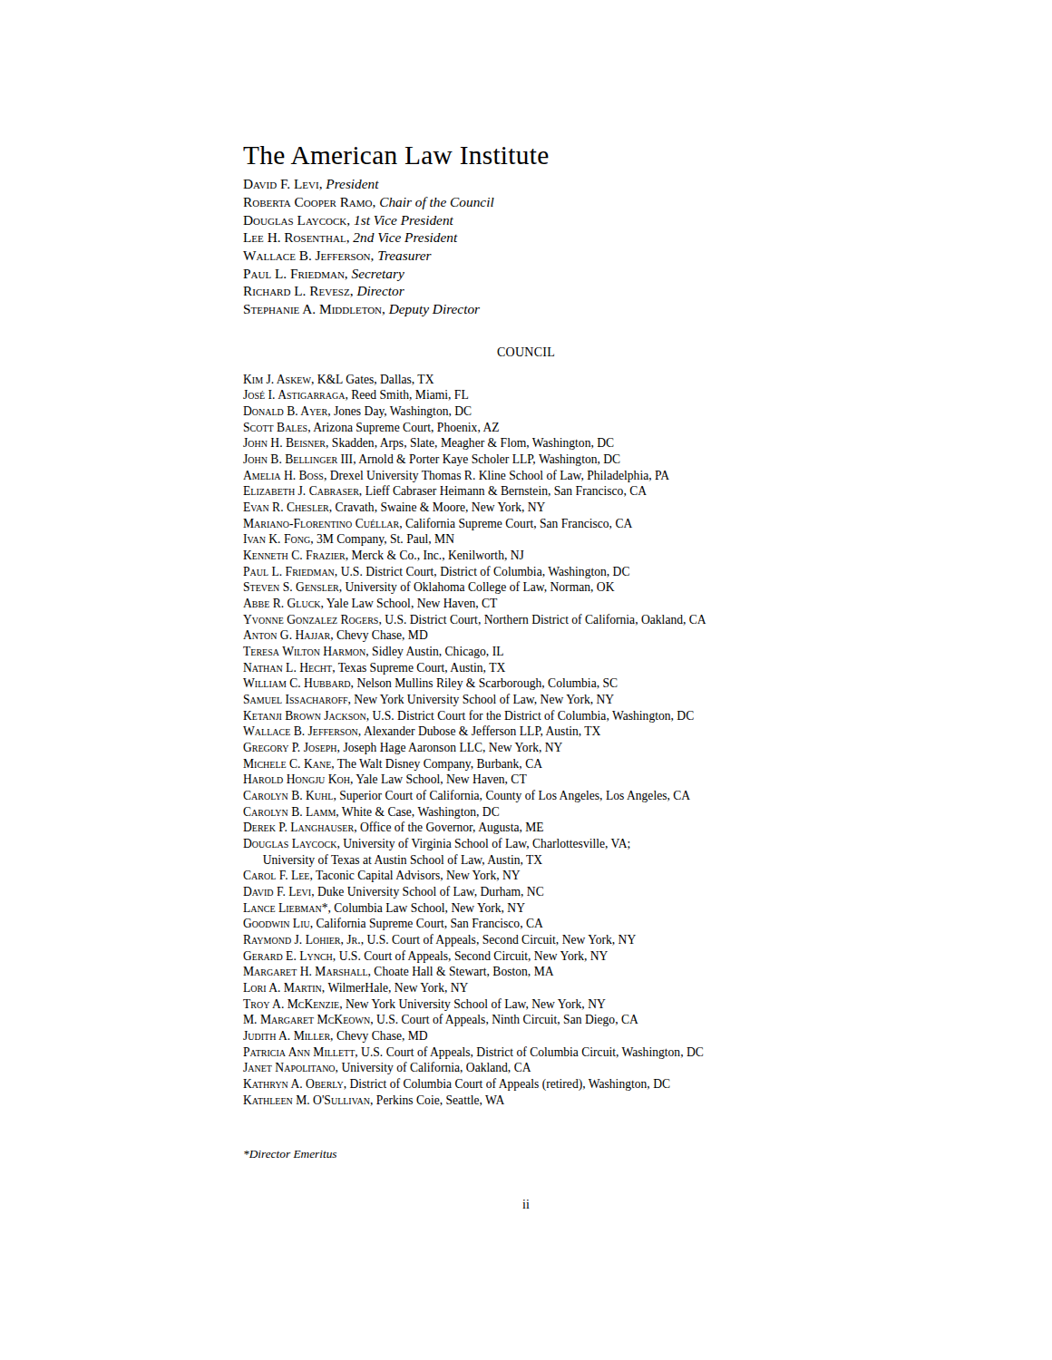The American Law Institute
David F. Levi, President
Roberta Cooper Ramo, Chair of the Council
Douglas Laycock, 1st Vice President
Lee H. Rosenthal, 2nd Vice President
Wallace B. Jefferson, Treasurer
Paul L. Friedman, Secretary
Richard L. Revesz, Director
Stephanie A. Middleton, Deputy Director
COUNCIL
Kim J. Askew, K&L Gates, Dallas, TX
José I. Astigarraga, Reed Smith, Miami, FL
Donald B. Ayer, Jones Day, Washington, DC
Scott Bales, Arizona Supreme Court, Phoenix, AZ
John H. Beisner, Skadden, Arps, Slate, Meagher & Flom, Washington, DC
John B. Bellinger III, Arnold & Porter Kaye Scholer LLP, Washington, DC
Amelia H. Boss, Drexel University Thomas R. Kline School of Law, Philadelphia, PA
Elizabeth J. Cabraser, Lieff Cabraser Heimann & Bernstein, San Francisco, CA
Evan R. Chesler, Cravath, Swaine & Moore, New York, NY
Mariano-Florentino Cuéllar, California Supreme Court, San Francisco, CA
Ivan K. Fong, 3M Company, St. Paul, MN
Kenneth C. Frazier, Merck & Co., Inc., Kenilworth, NJ
Paul L. Friedman, U.S. District Court, District of Columbia, Washington, DC
Steven S. Gensler, University of Oklahoma College of Law, Norman, OK
Abbe R. Gluck, Yale Law School, New Haven, CT
Yvonne Gonzalez Rogers, U.S. District Court, Northern District of California, Oakland, CA
Anton G. Hajjar, Chevy Chase, MD
Teresa Wilton Harmon, Sidley Austin, Chicago, IL
Nathan L. Hecht, Texas Supreme Court, Austin, TX
William C. Hubbard, Nelson Mullins Riley & Scarborough, Columbia, SC
Samuel Issacharoff, New York University School of Law, New York, NY
Ketanji Brown Jackson, U.S. District Court for the District of Columbia, Washington, DC
Wallace B. Jefferson, Alexander Dubose & Jefferson LLP, Austin, TX
Gregory P. Joseph, Joseph Hage Aaronson LLC, New York, NY
Michele C. Kane, The Walt Disney Company, Burbank, CA
Harold Hongju Koh, Yale Law School, New Haven, CT
Carolyn B. Kuhl, Superior Court of California, County of Los Angeles, Los Angeles, CA
Carolyn B. Lamm, White & Case, Washington, DC
Derek P. Langhauser, Office of the Governor, Augusta, ME
Douglas Laycock, University of Virginia School of Law, Charlottesville, VA;
University of Texas at Austin School of Law, Austin, TX
Carol F. Lee, Taconic Capital Advisors, New York, NY
David F. Levi, Duke University School of Law, Durham, NC
Lance Liebman*, Columbia Law School, New York, NY
Goodwin Liu, California Supreme Court, San Francisco, CA
Raymond J. Lohier, Jr., U.S. Court of Appeals, Second Circuit, New York, NY
Gerard E. Lynch, U.S. Court of Appeals, Second Circuit, New York, NY
Margaret H. Marshall, Choate Hall & Stewart, Boston, MA
Lori A. Martin, WilmerHale, New York, NY
Troy A. McKenzie, New York University School of Law, New York, NY
M. Margaret McKeown, U.S. Court of Appeals, Ninth Circuit, San Diego, CA
Judith A. Miller, Chevy Chase, MD
Patricia Ann Millett, U.S. Court of Appeals, District of Columbia Circuit, Washington, DC
Janet Napolitano, University of California, Oakland, CA
Kathryn A. Oberly, District of Columbia Court of Appeals (retired), Washington, DC
Kathleen M. O'Sullivan, Perkins Coie, Seattle, WA
*Director Emeritus
ii